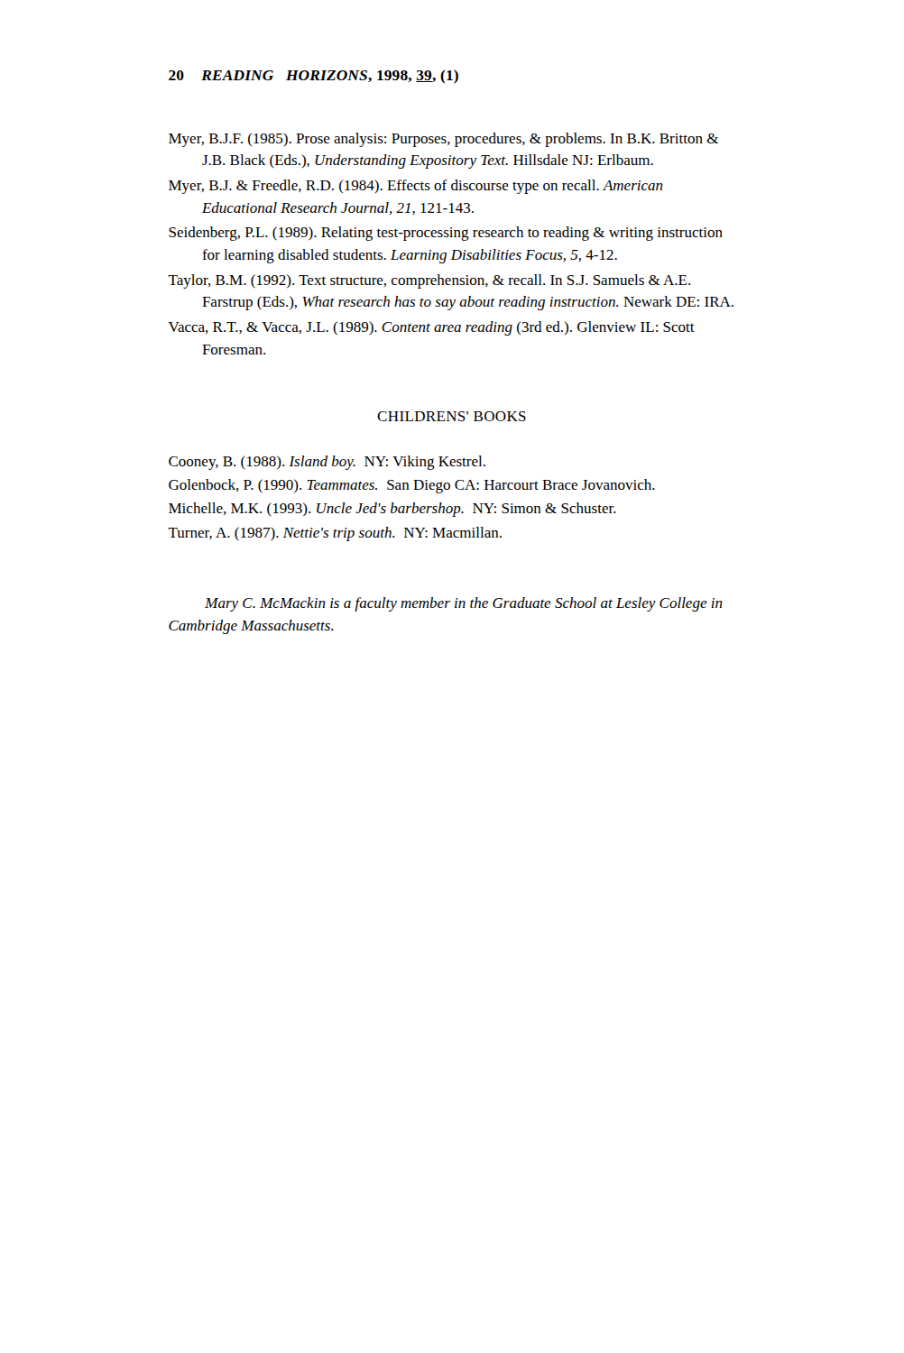20 READING HORIZONS, 1998, 39, (1)
Myer, B.J.F. (1985). Prose analysis: Purposes, procedures, & problems. In B.K. Britton & J.B. Black (Eds.), Understanding Expository Text. Hillsdale NJ: Erlbaum.
Myer, B.J. & Freedle, R.D. (1984). Effects of discourse type on recall. American Educational Research Journal, 21, 121-143.
Seidenberg, P.L. (1989). Relating test-processing research to reading & writing instruction for learning disabled students. Learning Disabilities Focus, 5, 4-12.
Taylor, B.M. (1992). Text structure, comprehension, & recall. In S.J. Samuels & A.E. Farstrup (Eds.), What research has to say about reading instruction. Newark DE: IRA.
Vacca, R.T., & Vacca, J.L. (1989). Content area reading (3rd ed.). Glenview IL: Scott Foresman.
CHILDRENS' BOOKS
Cooney, B. (1988). Island boy. NY: Viking Kestrel.
Golenbock, P. (1990). Teammates. San Diego CA: Harcourt Brace Jovanovich.
Michelle, M.K. (1993). Uncle Jed's barbershop. NY: Simon & Schuster.
Turner, A. (1987). Nettie's trip south. NY: Macmillan.
Mary C. McMackin is a faculty member in the Graduate School at Lesley College in Cambridge Massachusetts.